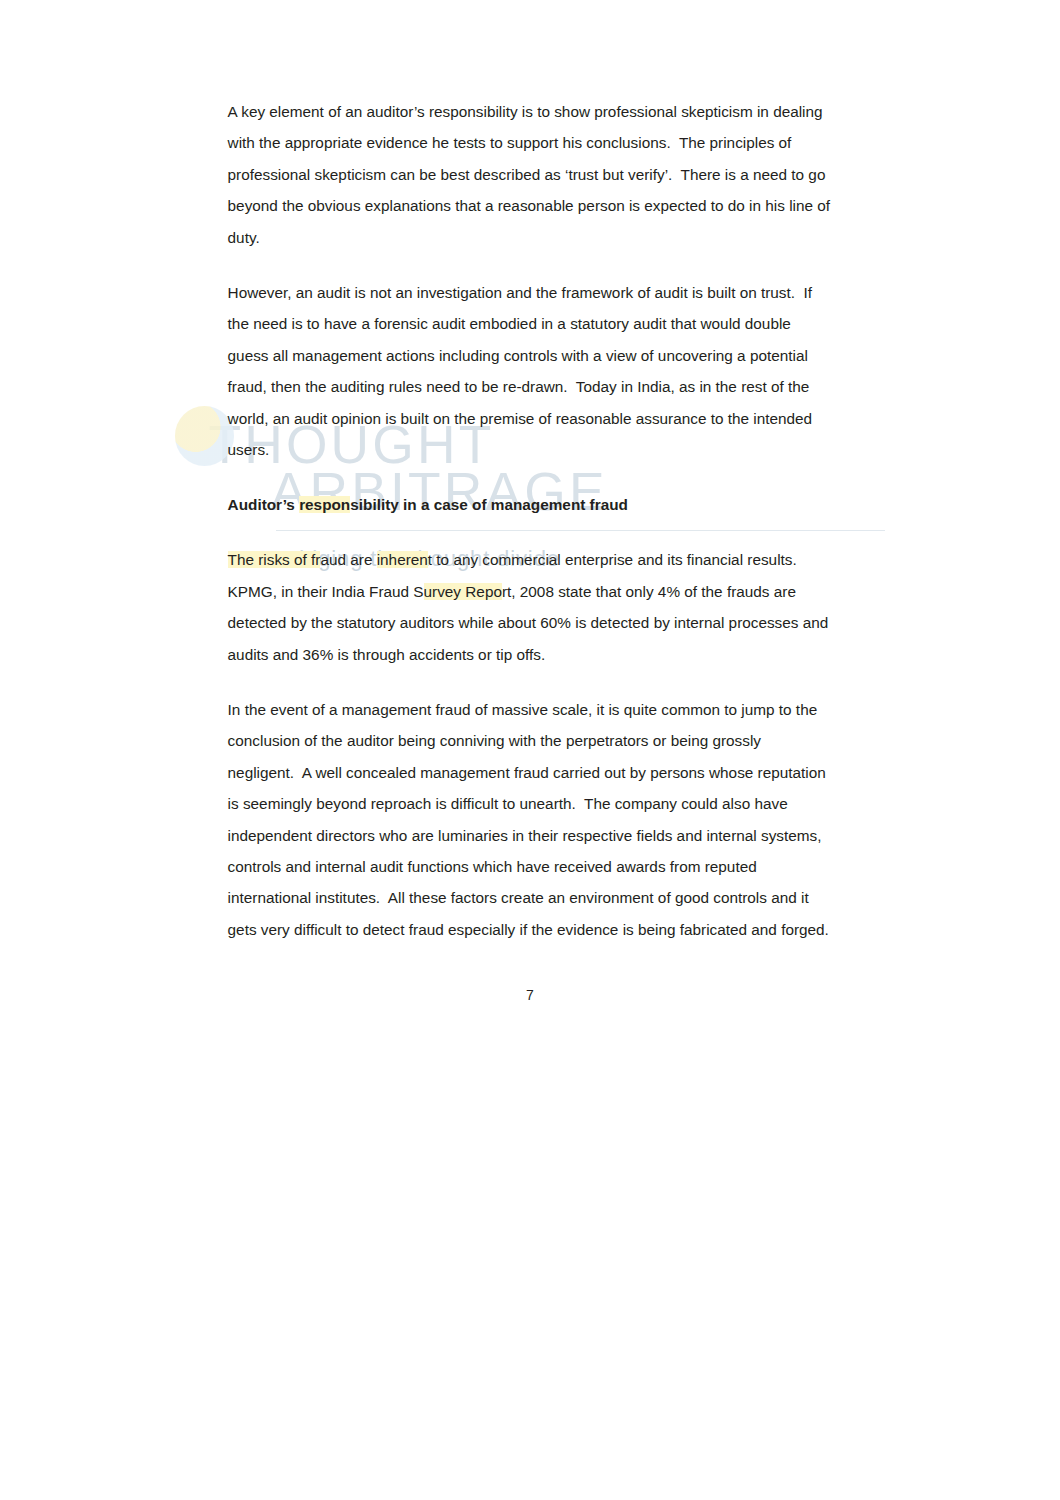THOUGHT
ARBITRAGE
Bridging the thought divide
A key element of an auditor’s responsibility is to show professional skepticism in dealing with the appropriate evidence he tests to support his conclusions. The principles of professional skepticism can be best described as ‘trust but verify’. There is a need to go beyond the obvious explanations that a reasonable person is expected to do in his line of duty.
However, an audit is not an investigation and the framework of audit is built on trust. If the need is to have a forensic audit embodied in a statutory audit that would double guess all management actions including controls with a view of uncovering a potential fraud, then the auditing rules need to be re-drawn. Today in India, as in the rest of the world, an audit opinion is built on the premise of reasonable assurance to the intended users.
Auditor’s responsibility in a case of management fraud
The risks of fraud are inherent to any commercial enterprise and its financial results. KPMG, in their India Fraud Survey Report, 2008 state that only 4% of the frauds are detected by the statutory auditors while about 60% is detected by internal processes and audits and 36% is through accidents or tip offs.
In the event of a management fraud of massive scale, it is quite common to jump to the conclusion of the auditor being conniving with the perpetrators or being grossly negligent. A well concealed management fraud carried out by persons whose reputation is seemingly beyond reproach is difficult to unearth. The company could also have independent directors who are luminaries in their respective fields and internal systems, controls and internal audit functions which have received awards from reputed international institutes. All these factors create an environment of good controls and it gets very difficult to detect fraud especially if the evidence is being fabricated and forged.
7